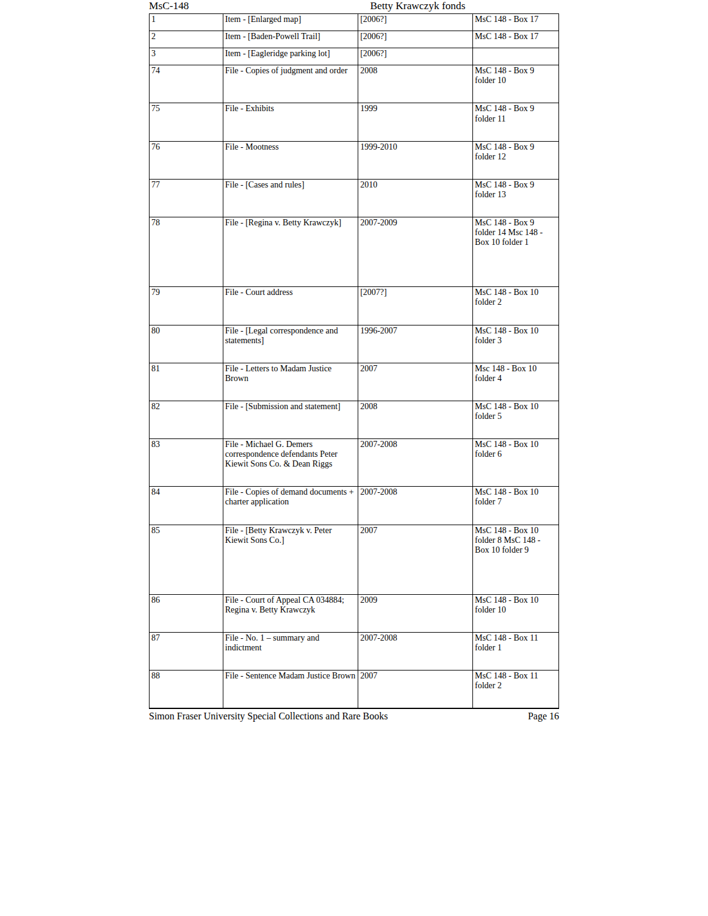MsC-148 Betty Krawczyk fonds
| 1 | Item - [Enlarged map] | [2006?] | MsC 148 - Box 17 |
| 2 | Item - [Baden-Powell Trail] | [2006?] | MsC 148 - Box 17 |
| 3 | Item - [Eagleridge parking lot] | [2006?] | |
| 74 | File - Copies of judgment and order | 2008 | MsC 148 - Box 9 folder 10 |
| 75 | File - Exhibits | 1999 | MsC 148 - Box 9 folder 11 |
| 76 | File - Mootness | 1999-2010 | MsC 148 - Box 9 folder 12 |
| 77 | File - [Cases and rules] | 2010 | MsC 148 - Box 9 folder 13 |
| 78 | File - [Regina v. Betty Krawczyk] | 2007-2009 | MsC 148 - Box 9 folder 14 Msc 148 - Box 10 folder 1 |
| 79 | File - Court address | [2007?] | MsC 148 - Box 10 folder 2 |
| 80 | File - [Legal correspondence and statements] | 1996-2007 | MsC 148 - Box 10 folder 3 |
| 81 | File - Letters to Madam Justice Brown | 2007 | Msc 148 - Box 10 folder 4 |
| 82 | File - [Submission and statement] | 2008 | MsC 148 - Box 10 folder 5 |
| 83 | File - Michael G. Demers correspondence defendants Peter Kiewit Sons Co. & Dean Riggs | 2007-2008 | MsC 148 - Box 10 folder 6 |
| 84 | File - Copies of demand documents + charter application | 2007-2008 | MsC 148 - Box 10 folder 7 |
| 85 | File - [Betty Krawczyk v. Peter Kiewit Sons Co.] | 2007 | MsC 148 - Box 10 folder 8 MsC 148 - Box 10 folder 9 |
| 86 | File - Court of Appeal CA 034884; Regina v. Betty Krawczyk | 2009 | MsC 148 - Box 10 folder 10 |
| 87 | File - No. 1 – summary and indictment | 2007-2008 | MsC 148 - Box 11 folder 1 |
| 88 | File - Sentence Madam Justice Brown | 2007 | MsC 148 - Box 11 folder 2 |
Simon Fraser University Special Collections and Rare Books Page 16